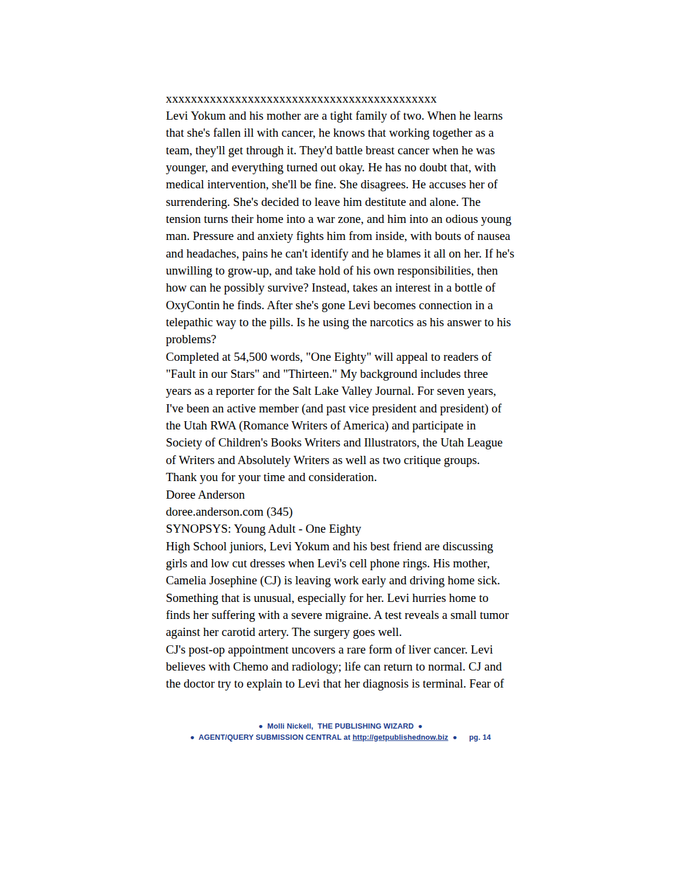xxxxxxxxxxxxxxxxxxxxxxxxxxxxxxxxxxxxxxxxxxx
Levi Yokum and his mother are a tight family of two. When he learns that she's fallen ill with cancer, he knows that working together as a team, they'll get through it. They'd battle breast cancer when he was younger, and everything turned out okay. He has no doubt that, with medical intervention, she'll be fine. She disagrees. He accuses her of surrendering. She's decided to leave him destitute and alone. The tension turns their home into a war zone, and him into an odious young man. Pressure and anxiety fights him from inside, with bouts of nausea and headaches, pains he can't identify and he blames it all on her. If he's unwilling to grow-up, and take hold of his own responsibilities, then how can he possibly survive? Instead, takes an interest in a bottle of OxyContin he finds. After she's gone Levi becomes connection in a telepathic way to the pills. Is he using the narcotics as his answer to his problems?
Completed at 54,500 words, "One Eighty" will appeal to readers of "Fault in our Stars" and "Thirteen." My background includes three years as a reporter for the Salt Lake Valley Journal. For seven years, I've been an active member (and past vice president and president) of the Utah RWA (Romance Writers of America) and participate in Society of Children's Books Writers and Illustrators, the Utah League of Writers and Absolutely Writers as well as two critique groups.
Thank you for your time and consideration.
Doree Anderson
doree.anderson.com (345)
SYNOPSYS: Young Adult - One Eighty
High School juniors, Levi Yokum and his best friend are discussing girls and low cut dresses when Levi's cell phone rings. His mother, Camelia Josephine (CJ) is leaving work early and driving home sick. Something that is unusual, especially for her. Levi hurries home to finds her suffering with a severe migraine. A test reveals a small tumor against her carotid artery. The surgery goes well.
CJ's post-op appointment uncovers a rare form of liver cancer. Levi believes with Chemo and radiology; life can return to normal. CJ and the doctor try to explain to Levi that her diagnosis is terminal. Fear of
● Molli Nickell, THE PUBLISHING WIZARD ●
● AGENT/QUERY SUBMISSION CENTRAL at http://getpublishednow.biz ●pg. 14